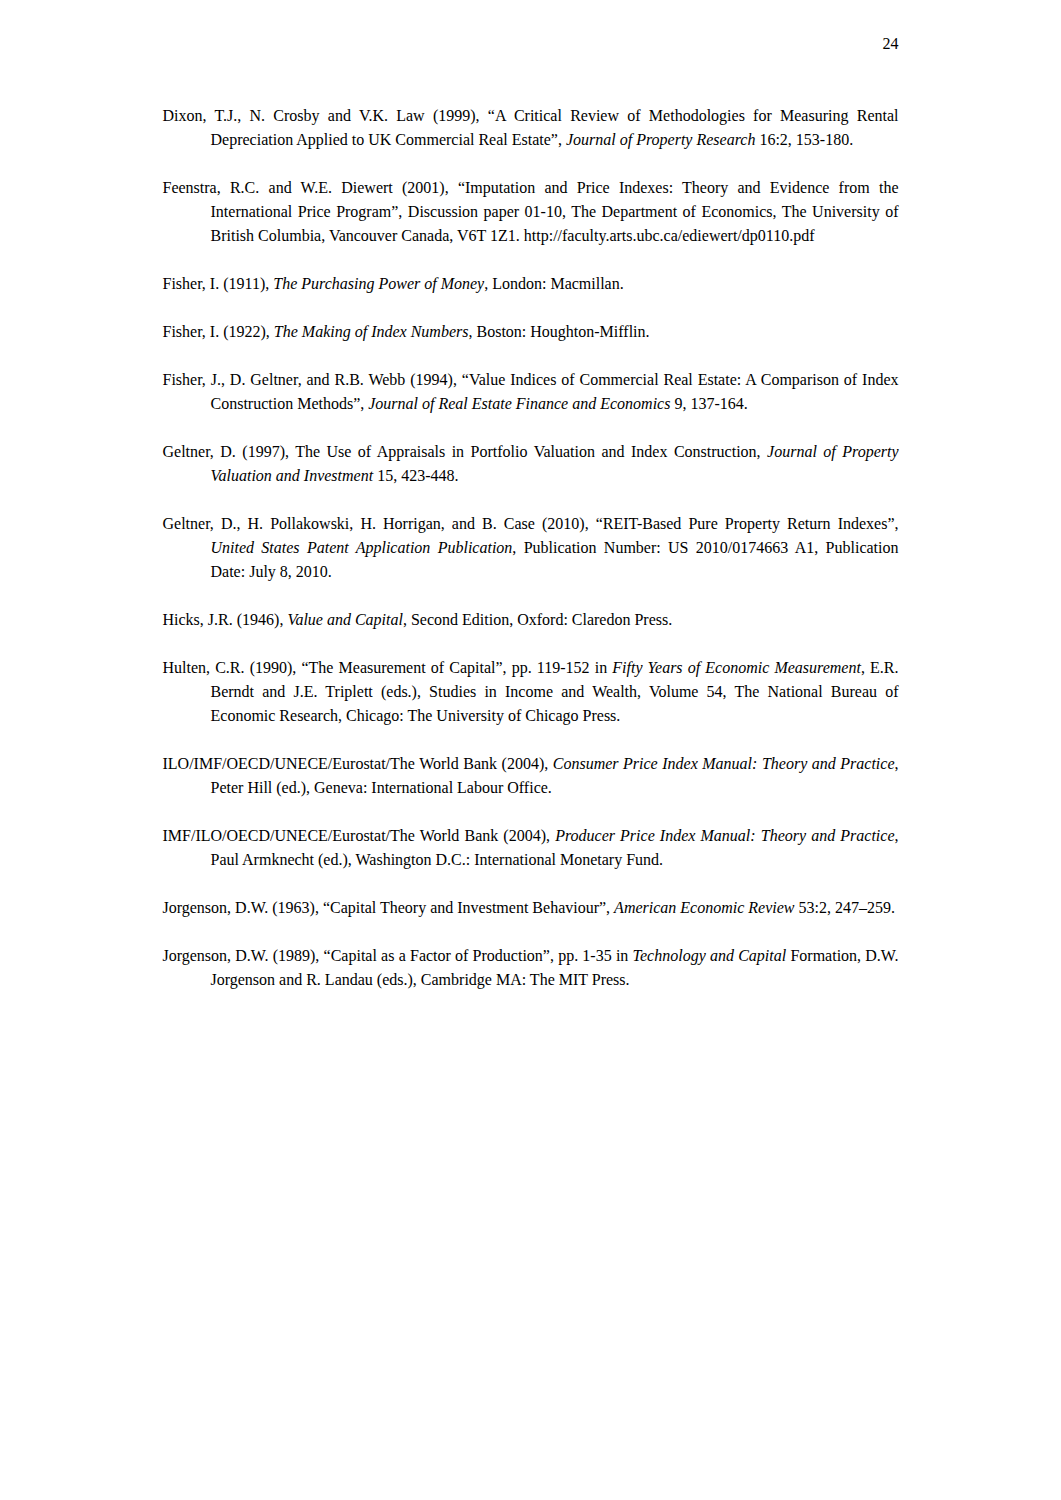24
Dixon, T.J., N. Crosby and V.K. Law (1999), “A Critical Review of Methodologies for Measuring Rental Depreciation Applied to UK Commercial Real Estate”, Journal of Property Research 16:2, 153-180.
Feenstra, R.C. and W.E. Diewert (2001), “Imputation and Price Indexes: Theory and Evidence from the International Price Program”, Discussion paper 01-10, The Department of Economics, The University of British Columbia, Vancouver Canada, V6T 1Z1. http://faculty.arts.ubc.ca/ediewert/dp0110.pdf
Fisher, I. (1911), The Purchasing Power of Money, London: Macmillan.
Fisher, I. (1922), The Making of Index Numbers, Boston: Houghton-Mifflin.
Fisher, J., D. Geltner, and R.B. Webb (1994), “Value Indices of Commercial Real Estate: A Comparison of Index Construction Methods”, Journal of Real Estate Finance and Economics 9, 137-164.
Geltner, D. (1997), The Use of Appraisals in Portfolio Valuation and Index Construction, Journal of Property Valuation and Investment 15, 423-448.
Geltner, D., H. Pollakowski, H. Horrigan, and B. Case (2010), “REIT-Based Pure Property Return Indexes”, United States Patent Application Publication, Publication Number: US 2010/0174663 A1, Publication Date: July 8, 2010.
Hicks, J.R. (1946), Value and Capital, Second Edition, Oxford: Claredon Press.
Hulten, C.R. (1990), “The Measurement of Capital”, pp. 119-152 in Fifty Years of Economic Measurement, E.R. Berndt and J.E. Triplett (eds.), Studies in Income and Wealth, Volume 54, The National Bureau of Economic Research, Chicago: The University of Chicago Press.
ILO/IMF/OECD/UNECE/Eurostat/The World Bank (2004), Consumer Price Index Manual: Theory and Practice, Peter Hill (ed.), Geneva: International Labour Office.
IMF/ILO/OECD/UNECE/Eurostat/The World Bank (2004), Producer Price Index Manual: Theory and Practice, Paul Armknecht (ed.), Washington D.C.: International Monetary Fund.
Jorgenson, D.W. (1963), “Capital Theory and Investment Behaviour”, American Economic Review 53:2, 247–259.
Jorgenson, D.W. (1989), “Capital as a Factor of Production”, pp. 1-35 in Technology and Capital Formation, D.W. Jorgenson and R. Landau (eds.), Cambridge MA: The MIT Press.